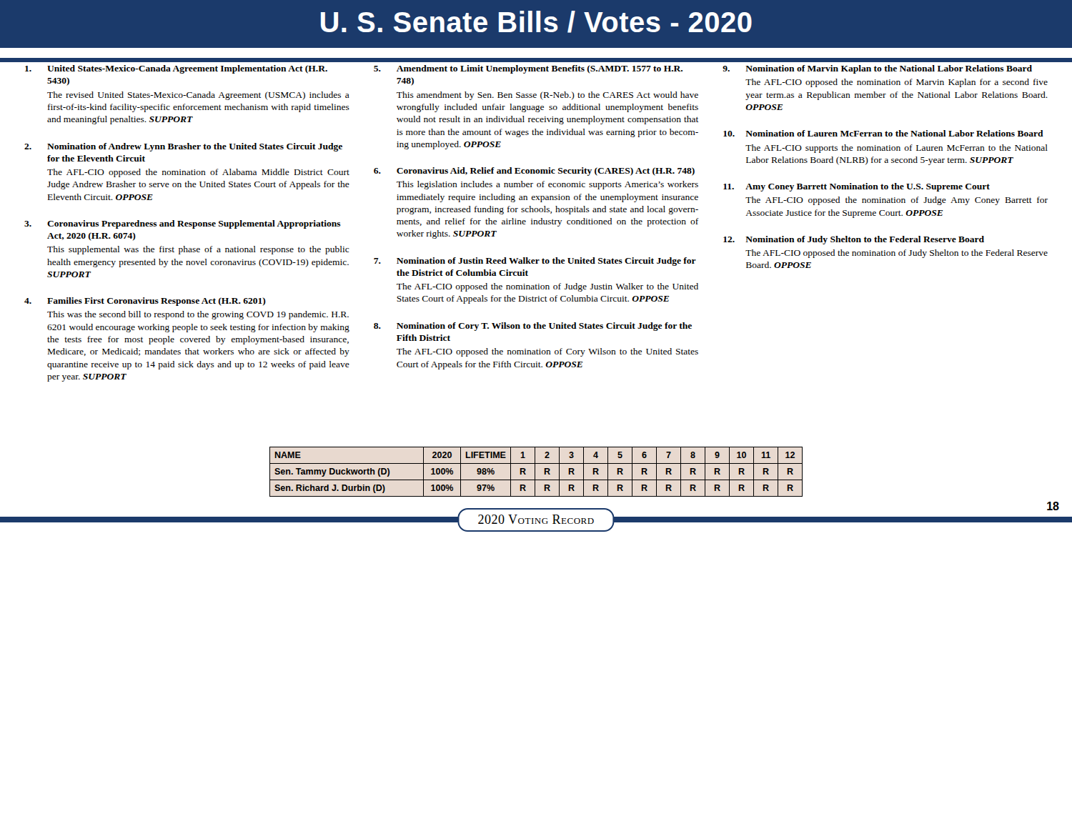U. S. Senate Bills / Votes - 2020
1.
United States-Mexico-Canada Agreement Implementation Act (H.R. 5430)
The revised United States-Mexico-Canada Agreement (USMCA) includes a first-of-its-kind facility-specific enforcement mechanism with rapid timelines and meaningful penalties. SUPPORT
2.
Nomination of Andrew Lynn Brasher to the United States Circuit Judge for the Eleventh Circuit
The AFL-CIO opposed the nomination of Alabama Middle District Court Judge Andrew Brasher to serve on the United States Court of Appeals for the Eleventh Circuit. OPPOSE
3.
Coronavirus Preparedness and Response Supplemental Appropriations Act, 2020 (H.R. 6074)
This supplemental was the first phase of a national response to the public health emergency presented by the novel coronavirus (COVID-19) epidemic. SUPPORT
4.
Families First Coronavirus Response Act (H.R. 6201)
This was the second bill to respond to the growing COVD 19 pandemic. H.R. 6201 would encourage working people to seek testing for infection by making the tests free for most people covered by employment-based insurance, Medicare, or Medicaid; mandates that workers who are sick or affected by quarantine receive up to 14 paid sick days and up to 12 weeks of paid leave per year. SUPPORT
5.
Amendment to Limit Unemployment Benefits (S.AMDT. 1577 to H.R. 748)
This amendment by Sen. Ben Sasse (R-Neb.) to the CARES Act would have wrongfully included unfair language so additional unemployment benefits would not result in an individual receiving unemployment compensation that is more than the amount of wages the individual was earning prior to becoming unemployed. OPPOSE
6.
Coronavirus Aid, Relief and Economic Security (CARES) Act (H.R. 748)
This legislation includes a number of economic supports America’s workers immediately require including an expansion of the unemployment insurance program, increased funding for schools, hospitals and state and local governments, and relief for the airline industry conditioned on the protection of worker rights. SUPPORT
7.
Nomination of Justin Reed Walker to the United States Circuit Judge for the District of Columbia Circuit
The AFL-CIO opposed the nomination of Judge Justin Walker to the United States Court of Appeals for the District of Columbia Circuit. OPPOSE
8.
Nomination of Cory T. Wilson to the United States Circuit Judge for the Fifth District
The AFL-CIO opposed the nomination of Cory Wilson to the United States Court of Appeals for the Fifth Circuit. OPPOSE
9.
Nomination of Marvin Kaplan to the National Labor Relations Board
The AFL-CIO opposed the nomination of Marvin Kaplan for a second five year term.as a Republican member of the National Labor Relations Board. OPPOSE
10.
Nomination of Lauren McFerran to the National Labor Relations Board
The AFL-CIO supports the nomination of Lauren McFerran to the National Labor Relations Board (NLRB) for a second 5-year term. SUPPORT
11.
Amy Coney Barrett Nomination to the U.S. Supreme Court
The AFL-CIO opposed the nomination of Judge Amy Coney Barrett for Associate Justice for the Supreme Court. OPPOSE
12.
Nomination of Judy Shelton to the Federal Reserve Board
The AFL-CIO opposed the nomination of Judy Shelton to the Federal Reserve Board. OPPOSE
| NAME | 2020 | LIFETIME | 1 | 2 | 3 | 4 | 5 | 6 | 7 | 8 | 9 | 10 | 11 | 12 |
| --- | --- | --- | --- | --- | --- | --- | --- | --- | --- | --- | --- | --- | --- | --- |
| Sen. Tammy Duckworth (D) | 100% | 98% | R | R | R | R | R | R | R | R | R | R | R | R |
| Sen. Richard J. Durbin (D) | 100% | 97% | R | R | R | R | R | R | R | R | R | R | R | R |
2020 Voting Record
18